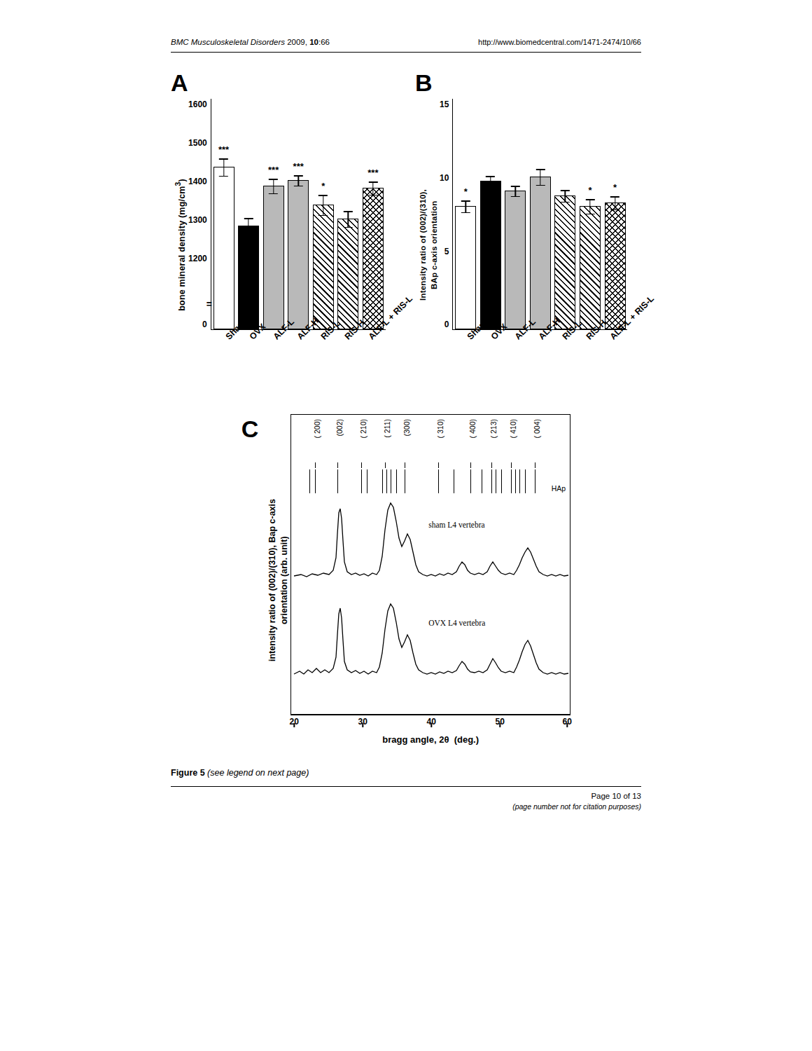BMC Musculoskeletal Disorders 2009, 10:66
http://www.biomedcentral.com/1471-2474/10/66
A
bone mineral density (mg/cm3)
1600
1500
1400
1300
1200
0
=
***
***
***
*
***
Sham OVX ALF-L ALF-H RIS-L RIS-H ALF-L + RIS-L
B
Intensity ratio of (002)/(310),
BAp c-axis orientation
15
10
5
0
*
*
*
Sham OVX ALF-L ALF-H RIS-L RIS-H ALF-L + RIS-L
C
intensity ratio of (002)/(310), Bap c-axis
orientation (arb. unit)
( 200) (002) ( 210) ( 211) (300) ( 310) ( 400) ( 213) ( 410) ( 004) HAp
sham L4 vertebra OVX L4 vertebra
20 30 40 50 60
bragg angle, 2θ (deg.)
Figure 5 (see legend on next page)
Page 10 of 13
(page number not for citation purposes)